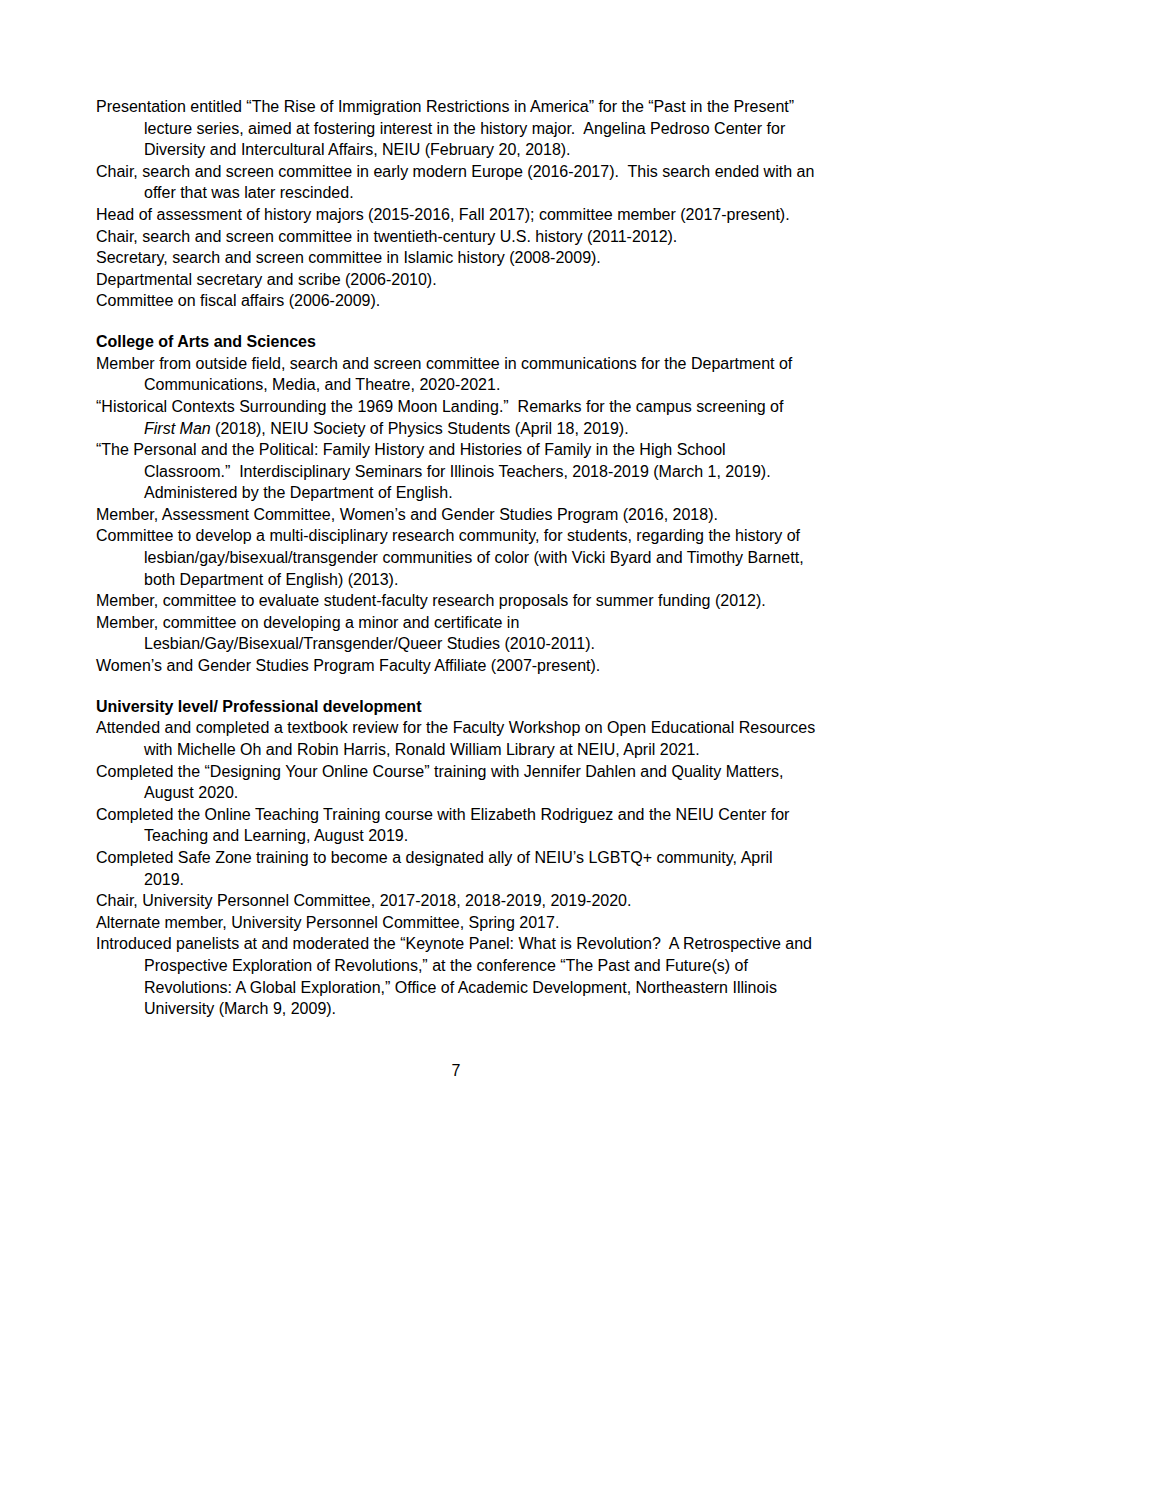Presentation entitled “The Rise of Immigration Restrictions in America” for the “Past in the Present” lecture series, aimed at fostering interest in the history major. Angelina Pedroso Center for Diversity and Intercultural Affairs, NEIU (February 20, 2018).
Chair, search and screen committee in early modern Europe (2016-2017). This search ended with an offer that was later rescinded.
Head of assessment of history majors (2015-2016, Fall 2017); committee member (2017-present).
Chair, search and screen committee in twentieth-century U.S. history (2011-2012).
Secretary, search and screen committee in Islamic history (2008-2009).
Departmental secretary and scribe (2006-2010).
Committee on fiscal affairs (2006-2009).
College of Arts and Sciences
Member from outside field, search and screen committee in communications for the Department of Communications, Media, and Theatre, 2020-2021.
“Historical Contexts Surrounding the 1969 Moon Landing.” Remarks for the campus screening of First Man (2018), NEIU Society of Physics Students (April 18, 2019).
“The Personal and the Political: Family History and Histories of Family in the High School Classroom.” Interdisciplinary Seminars for Illinois Teachers, 2018-2019 (March 1, 2019). Administered by the Department of English.
Member, Assessment Committee, Women’s and Gender Studies Program (2016, 2018).
Committee to develop a multi-disciplinary research community, for students, regarding the history of lesbian/gay/bisexual/transgender communities of color (with Vicki Byard and Timothy Barnett, both Department of English) (2013).
Member, committee to evaluate student-faculty research proposals for summer funding (2012).
Member, committee on developing a minor and certificate in Lesbian/Gay/Bisexual/Transgender/Queer Studies (2010-2011).
Women’s and Gender Studies Program Faculty Affiliate (2007-present).
University level/ Professional development
Attended and completed a textbook review for the Faculty Workshop on Open Educational Resources with Michelle Oh and Robin Harris, Ronald William Library at NEIU, April 2021.
Completed the “Designing Your Online Course” training with Jennifer Dahlen and Quality Matters, August 2020.
Completed the Online Teaching Training course with Elizabeth Rodriguez and the NEIU Center for Teaching and Learning, August 2019.
Completed Safe Zone training to become a designated ally of NEIU’s LGBTQ+ community, April 2019.
Chair, University Personnel Committee, 2017-2018, 2018-2019, 2019-2020.
Alternate member, University Personnel Committee, Spring 2017.
Introduced panelists at and moderated the “Keynote Panel: What is Revolution? A Retrospective and Prospective Exploration of Revolutions,” at the conference “The Past and Future(s) of Revolutions: A Global Exploration,” Office of Academic Development, Northeastern Illinois University (March 9, 2009).
7